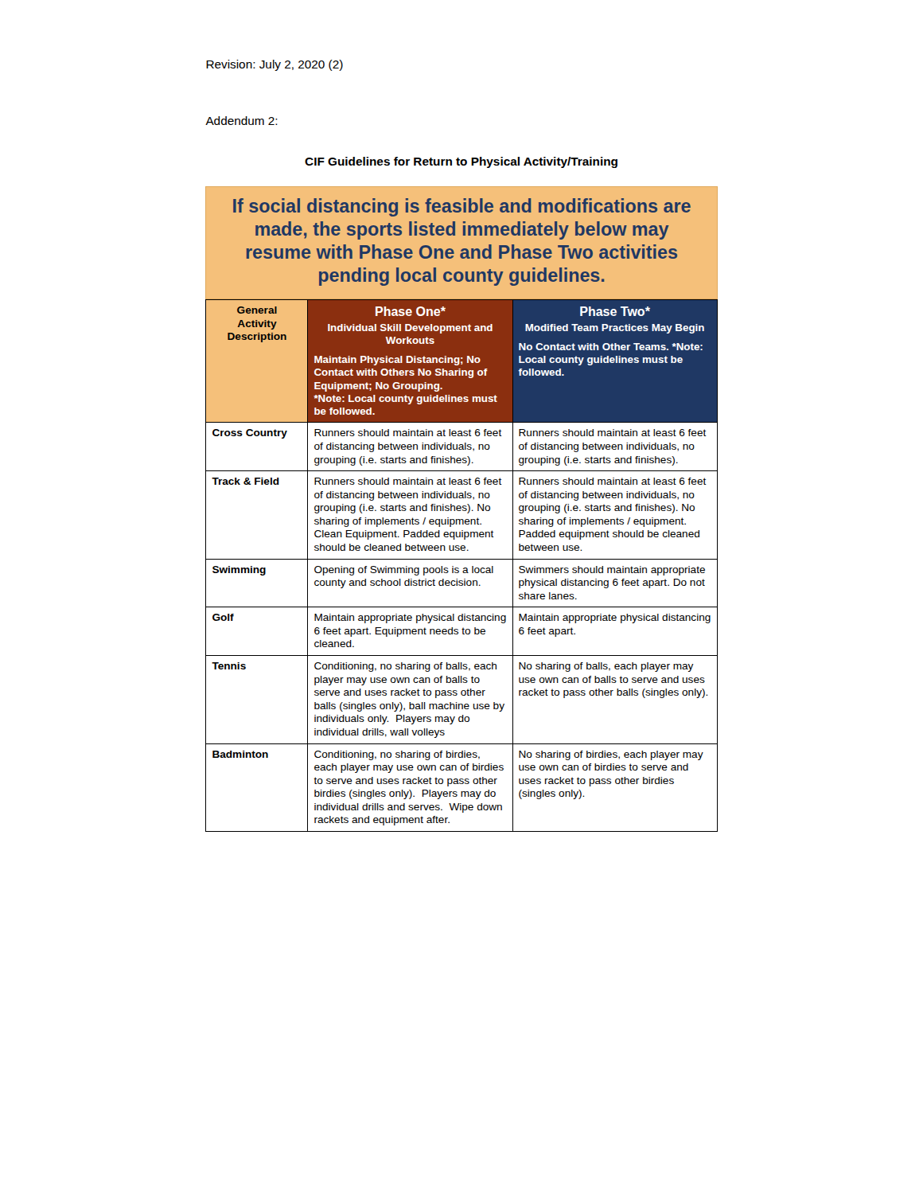Revision: July 2, 2020 (2)
Addendum 2:
CIF Guidelines for Return to Physical Activity/Training
If social distancing is feasible and modifications are made, the sports listed immediately below may resume with Phase One and Phase Two activities pending local county guidelines.
| General Activity Description | Phase One* Individual Skill Development and Workouts Maintain Physical Distancing; No Contact with Others No Sharing of Equipment; No Grouping. *Note: Local county guidelines must be followed. | Phase Two* Modified Team Practices May Begin No Contact with Other Teams. *Note: Local county guidelines must be followed. |
| --- | --- | --- |
| Cross Country | Runners should maintain at least 6 feet of distancing between individuals, no grouping (i.e. starts and finishes). | Runners should maintain at least 6 feet of distancing between individuals, no grouping (i.e. starts and finishes). |
| Track & Field | Runners should maintain at least 6 feet of distancing between individuals, no grouping (i.e. starts and finishes). No sharing of implements / equipment. Clean Equipment. Padded equipment should be cleaned between use. | Runners should maintain at least 6 feet of distancing between individuals, no grouping (i.e. starts and finishes). No sharing of implements / equipment. Padded equipment should be cleaned between use. |
| Swimming | Opening of Swimming pools is a local county and school district decision. | Swimmers should maintain appropriate physical distancing 6 feet apart. Do not share lanes. |
| Golf | Maintain appropriate physical distancing 6 feet apart. Equipment needs to be cleaned. | Maintain appropriate physical distancing 6 feet apart. |
| Tennis | Conditioning, no sharing of balls, each player may use own can of balls to serve and uses racket to pass other balls (singles only), ball machine use by individuals only. Players may do individual drills, wall volleys | No sharing of balls, each player may use own can of balls to serve and uses racket to pass other balls (singles only). |
| Badminton | Conditioning, no sharing of birdies, each player may use own can of birdies to serve and uses racket to pass other birdies (singles only). Players may do individual drills and serves. Wipe down rackets and equipment after. | No sharing of birdies, each player may use own can of birdies to serve and uses racket to pass other birdies (singles only). |